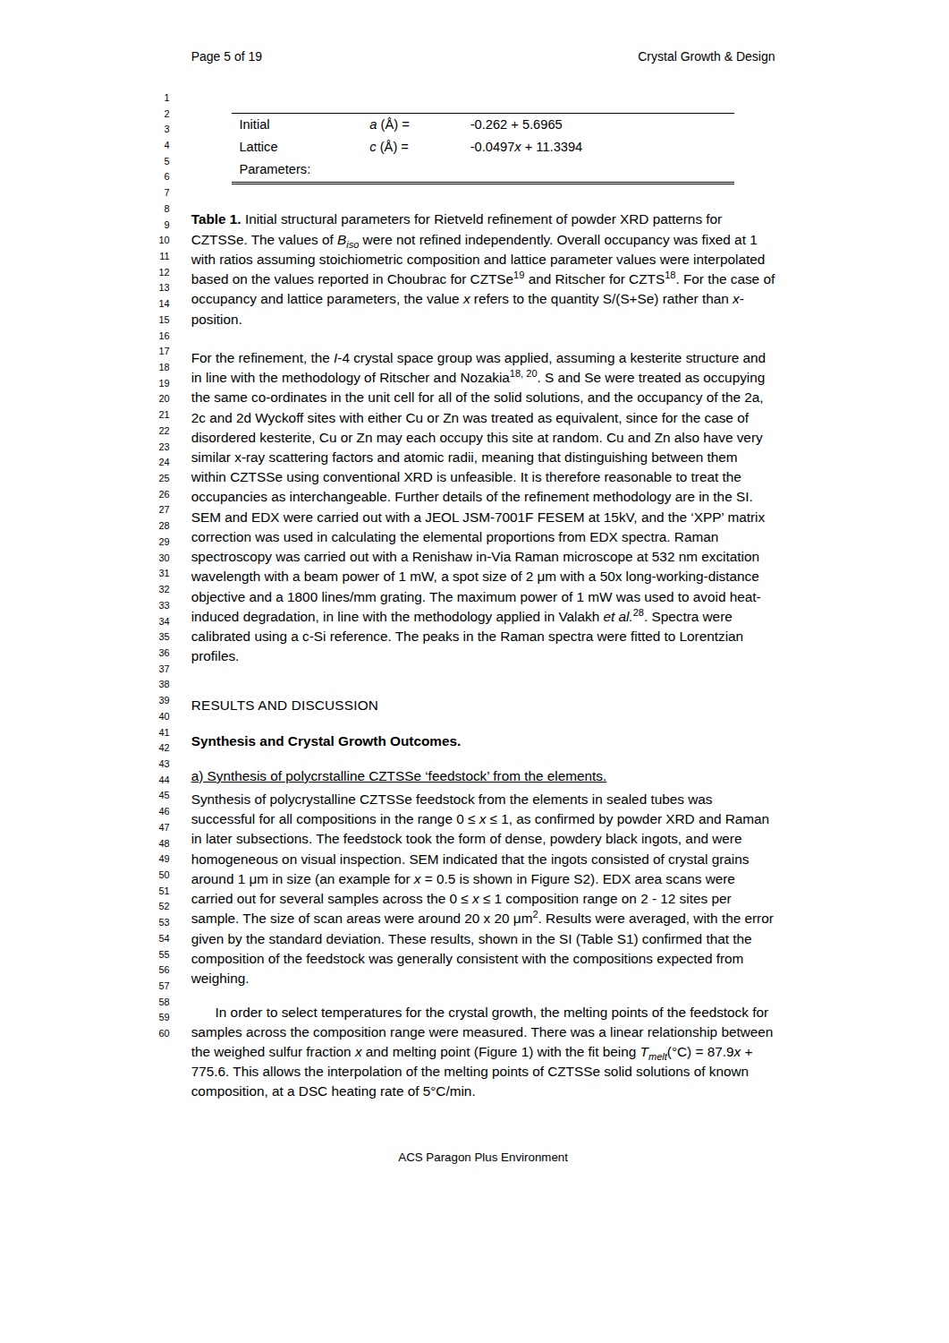Page 5 of 19
Crystal Growth & Design
12345 678910 1112131415 1617181920 2122232425 2627282930 3132333435 3637383940 4142434445 4647484950 5152535455 5657585960
| Initial | a (Å) = | -0.262 + 5.6965 |
| Lattice | c (Å) = | -0.0497 x + 11.3394 |
| Parameters: | | |
Table 1. Initial structural parameters for Rietveld refinement of powder XRD patterns for CZTSSe. The values of Biso were not refined independently. Overall occupancy was fixed at 1 with ratios assuming stoichiometric composition and lattice parameter values were interpolated based on the values reported in Choubrac for CZTSe19 and Ritscher for CZTS18. For the case of occupancy and lattice parameters, the value x refers to the quantity S/(S+Se) rather than x-position.
For the refinement, the I-4 crystal space group was applied, assuming a kesterite structure and in line with the methodology of Ritscher and Nozakia18, 20. S and Se were treated as occupying the same co-ordinates in the unit cell for all of the solid solutions, and the occupancy of the 2a, 2c and 2d Wyckoff sites with either Cu or Zn was treated as equivalent, since for the case of disordered kesterite, Cu or Zn may each occupy this site at random. Cu and Zn also have very similar x-ray scattering factors and atomic radii, meaning that distinguishing between them within CZTSSe using conventional XRD is unfeasible. It is therefore reasonable to treat the occupancies as interchangeable. Further details of the refinement methodology are in the SI. SEM and EDX were carried out with a JEOL JSM-7001F FESEM at 15kV, and the ‘XPP’ matrix correction was used in calculating the elemental proportions from EDX spectra. Raman spectroscopy was carried out with a Renishaw in-Via Raman microscope at 532 nm excitation wavelength with a beam power of 1 mW, a spot size of 2 μm with a 50x long-working-distance objective and a 1800 lines/mm grating. The maximum power of 1 mW was used to avoid heat-induced degradation, in line with the methodology applied in Valakh et al.28. Spectra were calibrated using a c-Si reference. The peaks in the Raman spectra were fitted to Lorentzian profiles.
RESULTS AND DISCUSSION
Synthesis and Crystal Growth Outcomes.
a) Synthesis of polycrstalline CZTSSe ‘feedstock’ from the elements.
Synthesis of polycrystalline CZTSSe feedstock from the elements in sealed tubes was successful for all compositions in the range 0 ≤ x ≤ 1, as confirmed by powder XRD and Raman in later subsections. The feedstock took the form of dense, powdery black ingots, and were homogeneous on visual inspection. SEM indicated that the ingots consisted of crystal grains around 1 μm in size (an example for x = 0.5 is shown in Figure S2). EDX area scans were carried out for several samples across the 0 ≤ x ≤ 1 composition range on 2 - 12 sites per sample. The size of scan areas were around 20 x 20 μm2. Results were averaged, with the error given by the standard deviation. These results, shown in the SI (Table S1) confirmed that the composition of the feedstock was generally consistent with the compositions expected from weighing.
In order to select temperatures for the crystal growth, the melting points of the feedstock for samples across the composition range were measured. There was a linear relationship between the weighed sulfur fraction x and melting point (Figure 1) with the fit being Tmelt(°C) = 87.9x + 775.6. This allows the interpolation of the melting points of CZTSSe solid solutions of known composition, at a DSC heating rate of 5°C/min.
ACS Paragon Plus Environment